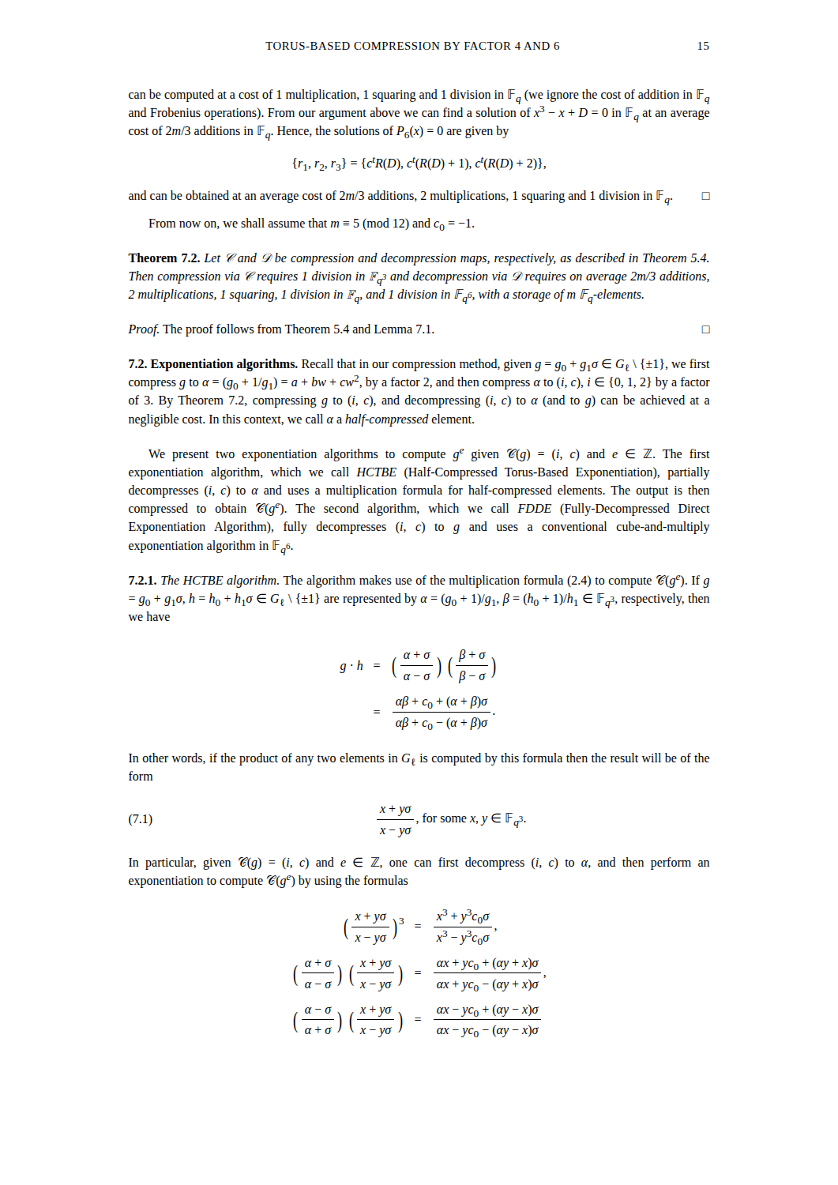TORUS-BASED COMPRESSION BY FACTOR 4 AND 6 15
can be computed at a cost of 1 multiplication, 1 squaring and 1 division in 𝔽q (we ignore the cost of addition in 𝔽q and Frobenius operations). From our argument above we can find a solution of x3 − x + D = 0 in 𝔽q at an average cost of 2m/3 additions in 𝔽q. Hence, the solutions of P6(x) = 0 are given by
{r1, r2, r3} = {ctR(D), ct(R(D) + 1), ct(R(D) + 2)},
and can be obtained at an average cost of 2m/3 additions, 2 multiplications, 1 squaring and 1 division in 𝔽q. □
From now on, we shall assume that m ≡ 5 (mod 12) and c0 = −1.
Theorem 7.2. Let 𝒞 and 𝒟 be compression and decompression maps, respectively, as described in Theorem 5.4. Then compression via 𝒞 requires 1 division in 𝔽q3 and decompression via 𝒟 requires on average 2m/3 additions, 2 multiplications, 1 squaring, 1 division in 𝔽q, and 1 division in 𝔽q6, with a storage of m 𝔽q-elements.
Proof. The proof follows from Theorem 5.4 and Lemma 7.1. □
7.2. Exponentiation algorithms. Recall that in our compression method, given g = g0 + g1σ ∈ Gℓ \ {±1}, we first compress g to α = (g0 + 1/g1) = a + bw + cw2, by a factor 2, and then compress α to (i, c), i ∈ {0, 1, 2} by a factor of 3. By Theorem 7.2, compressing g to (i, c), and decompressing (i, c) to α (and to g) can be achieved at a negligible cost. In this context, we call α a half-compressed element.
We present two exponentiation algorithms to compute ge given 𝒞(g) = (i, c) and e ∈ ℤ. The first exponentiation algorithm, which we call HCTBE (Half-Compressed Torus-Based Exponentiation), partially decompresses (i, c) to α and uses a multiplication formula for half-compressed elements. The output is then compressed to obtain 𝒞(ge). The second algorithm, which we call FDDE (Fully-Decompressed Direct Exponentiation Algorithm), fully decompresses (i, c) to g and uses a conventional cube-and-multiply exponentiation algorithm in 𝔽q6.
7.2.1. The HCTBE algorithm. The algorithm makes use of the multiplication formula (2.4) to compute 𝒞(ge). If g = g0 + g1σ, h = h0 + h1σ ∈ Gℓ \ {±1} are represented by α = (g0 + 1)/g1, β = (h0 + 1)/h1 ∈ 𝔽q3, respectively, then we have
| g · h | = | ( α + σ α − σ ) ( β + σ β − σ ) |
| | = | αβ + c 0 + ( α + β ) σ αβ + c 0 − ( α + β ) σ . |
In other words, if the product of any two elements in Gℓ is computed by this formula then the result will be of the form
(7.1) x + yσ x − yσ, for some x, y ∈ 𝔽q3.
In particular, given 𝒞(g) = (i, c) and e ∈ ℤ, one can first decompress (i, c) to α, and then perform an exponentiation to compute 𝒞(ge) by using the formulas
| ( x + yσ x − yσ ) 3 | = | x 3 + y 3 c 0 σ x 3 − y 3 c 0 σ , |
| ( α + σ α − σ ) ( x + yσ x − yσ ) | = | αx + yc 0 + ( αy + x ) σ αx + yc 0 − ( αy + x ) σ , |
| ( α − σ α + σ ) ( x + yσ x − yσ ) | = | αx − yc 0 + ( αy − x ) σ αx − yc 0 − ( αy − x ) σ |